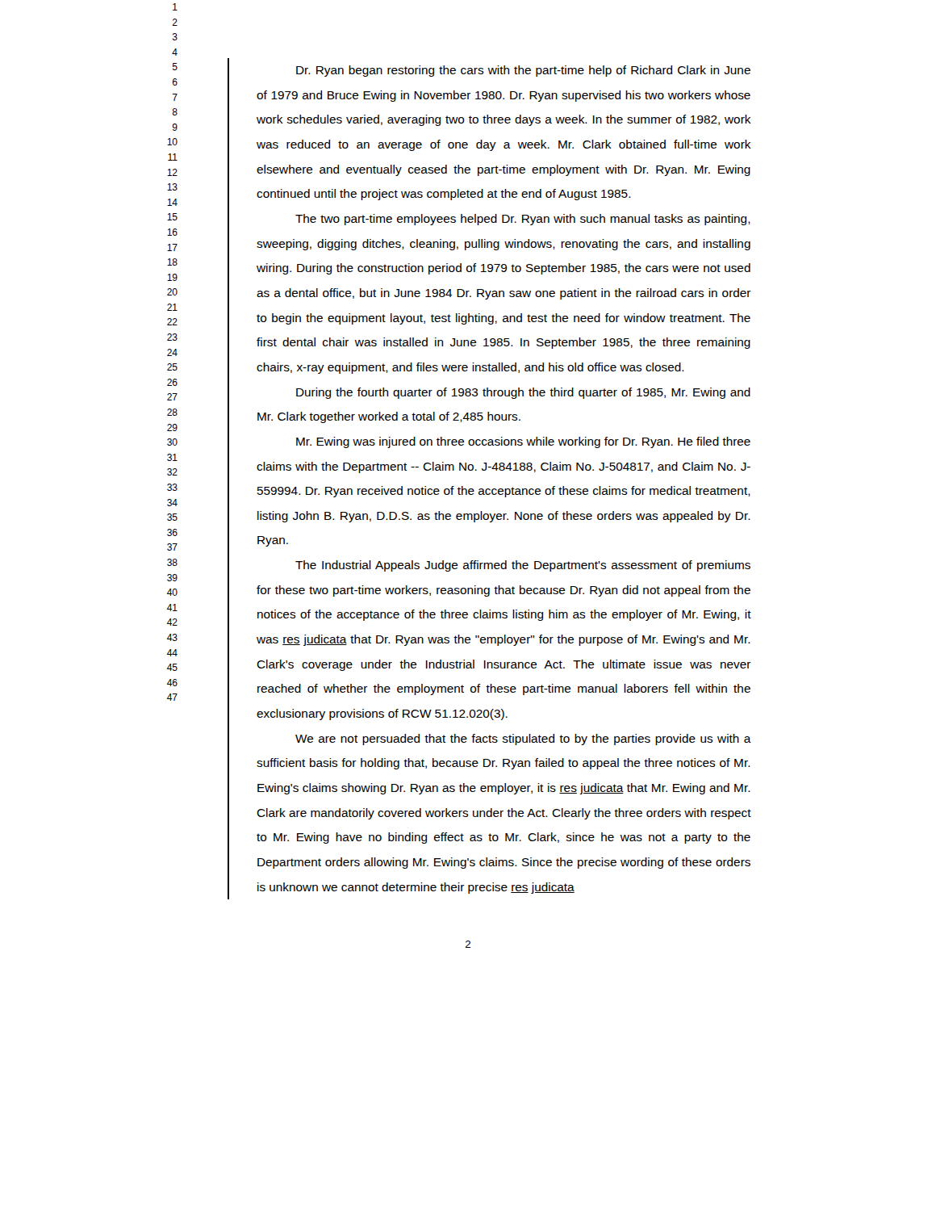1234567891011121314151617181920212223242526272829303132333435363738394041424344454647
Dr. Ryan began restoring the cars with the part-time help of Richard Clark in June of 1979 and Bruce Ewing in November 1980. Dr. Ryan supervised his two workers whose work schedules varied, averaging two to three days a week. In the summer of 1982, work was reduced to an average of one day a week. Mr. Clark obtained full-time work elsewhere and eventually ceased the part-time employment with Dr. Ryan. Mr. Ewing continued until the project was completed at the end of August 1985.
The two part-time employees helped Dr. Ryan with such manual tasks as painting, sweeping, digging ditches, cleaning, pulling windows, renovating the cars, and installing wiring. During the construction period of 1979 to September 1985, the cars were not used as a dental office, but in June 1984 Dr. Ryan saw one patient in the railroad cars in order to begin the equipment layout, test lighting, and test the need for window treatment. The first dental chair was installed in June 1985. In September 1985, the three remaining chairs, x-ray equipment, and files were installed, and his old office was closed.
During the fourth quarter of 1983 through the third quarter of 1985, Mr. Ewing and Mr. Clark together worked a total of 2,485 hours.
Mr. Ewing was injured on three occasions while working for Dr. Ryan. He filed three claims with the Department -- Claim No. J-484188, Claim No. J-504817, and Claim No. J-559994. Dr. Ryan received notice of the acceptance of these claims for medical treatment, listing John B. Ryan, D.D.S. as the employer. None of these orders was appealed by Dr. Ryan.
The Industrial Appeals Judge affirmed the Department's assessment of premiums for these two part-time workers, reasoning that because Dr. Ryan did not appeal from the notices of the acceptance of the three claims listing him as the employer of Mr. Ewing, it was res judicata that Dr. Ryan was the "employer" for the purpose of Mr. Ewing's and Mr. Clark's coverage under the Industrial Insurance Act. The ultimate issue was never reached of whether the employment of these part-time manual laborers fell within the exclusionary provisions of RCW 51.12.020(3).
We are not persuaded that the facts stipulated to by the parties provide us with a sufficient basis for holding that, because Dr. Ryan failed to appeal the three notices of Mr. Ewing's claims showing Dr. Ryan as the employer, it is res judicata that Mr. Ewing and Mr. Clark are mandatorily covered workers under the Act. Clearly the three orders with respect to Mr. Ewing have no binding effect as to Mr. Clark, since he was not a party to the Department orders allowing Mr. Ewing's claims. Since the precise wording of these orders is unknown we cannot determine their precise res judicata
2